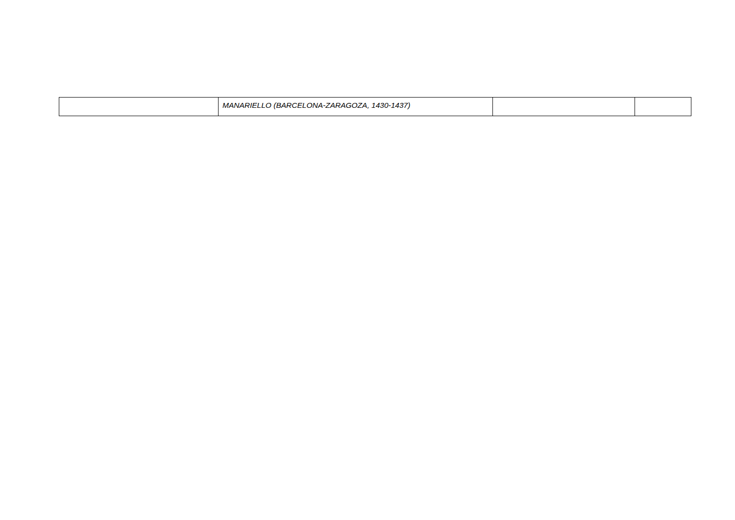| | MANARIELLO (BARCELONA-ZARAGOZA, 1430-1437) | | |